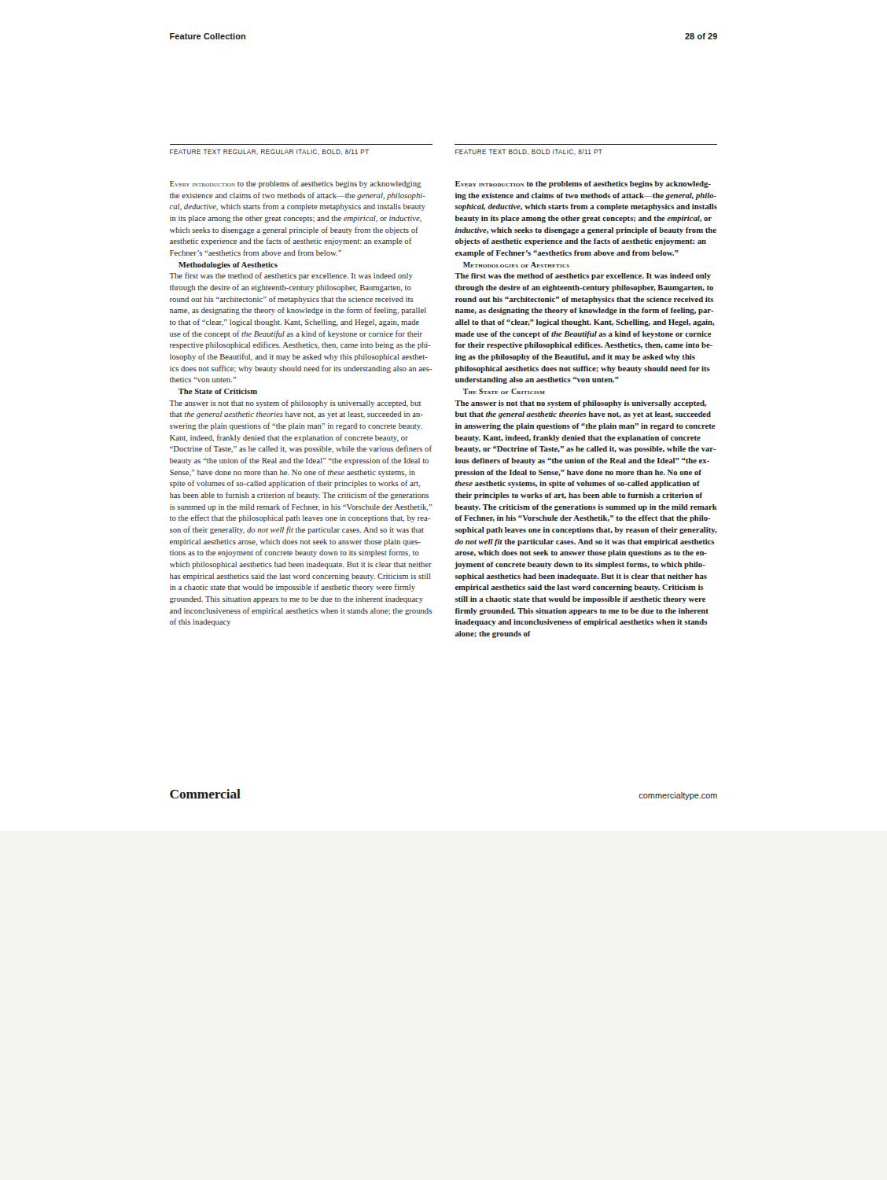Feature Collection
28 of 29
Feature Text Regular, Regular Italic, Bold, 8/11 pt
Every introduction to the problems of aesthetics begins by acknowledging the existence and claims of two methods of attack—the general, philosophical, deductive, which starts from a complete metaphysics and installs beauty in its place among the other great concepts; and the empirical, or inductive, which seeks to disengage a general principle of beauty from the objects of aesthetic experience and the facts of aesthetic enjoyment: an example of Fechner’s “aesthetics from above and from below.”
Methodologies of Aesthetics
The first was the method of aesthetics par excellence. It was indeed only through the desire of an eighteenth-century philosopher, Baumgarten, to round out his “architectonic” of metaphysics that the science received its name, as designating the theory of knowledge in the form of feeling, parallel to that of “clear,” logical thought. Kant, Schelling, and Hegel, again, made use of the concept of the Beautiful as a kind of keystone or cornice for their respective philosophical edifices. Aesthetics, then, came into being as the philosophy of the Beautiful, and it may be asked why this philosophical aesthetics does not suffice; why beauty should need for its understanding also an aesthetics “von unten.”
The State of Criticism
The answer is not that no system of philosophy is universally accepted, but that the general aesthetic theories have not, as yet at least, succeeded in answering the plain questions of “the plain man” in regard to concrete beauty. Kant, indeed, frankly denied that the explanation of concrete beauty, or “Doctrine of Taste,” as he called it, was possible, while the various definers of beauty as “the union of the Real and the Ideal” “the expression of the Ideal to Sense,” have done no more than he. No one of these aesthetic systems, in spite of volumes of so-called application of their principles to works of art, has been able to furnish a criterion of beauty. The criticism of the generations is summed up in the mild remark of Fechner, in his “Vorschule der Aesthetik,” to the effect that the philosophical path leaves one in conceptions that, by reason of their generality, do not well fit the particular cases. And so it was that empirical aesthetics arose, which does not seek to answer those plain questions as to the enjoyment of concrete beauty down to its simplest forms, to which philosophical aesthetics had been inadequate. But it is clear that neither has empirical aesthetics said the last word concerning beauty. Criticism is still in a chaotic state that would be impossible if aesthetic theory were firmly grounded. This situation appears to me to be due to the inherent inadequacy and inconclusiveness of empirical aesthetics when it stands alone; the grounds of this inadequacy
Feature Text Bold, Bold Italic, 8/11 pt
Every introduction to the problems of aesthetics begins by acknowledging the existence and claims of two methods of attack—the general, philosophical, deductive, which starts from a complete metaphysics and installs beauty in its place among the other great concepts; and the empirical, or inductive, which seeks to disengage a general principle of beauty from the objects of aesthetic experience and the facts of aesthetic enjoyment: an example of Fechner’s “aesthetics from above and from below.”
Methodologies of Aesthetics
The first was the method of aesthetics par excellence. It was indeed only through the desire of an eighteenth-century philosopher, Baumgarten, to round out his “architectonic” of metaphysics that the science received its name, as designating the theory of knowledge in the form of feeling, parallel to that of “clear,” logical thought. Kant, Schelling, and Hegel, again, made use of the concept of the Beautiful as a kind of keystone or cornice for their respective philosophical edifices. Aesthetics, then, came into being as the philosophy of the Beautiful, and it may be asked why this philosophical aesthetics does not suffice; why beauty should need for its understanding also an aesthetics “von unten.”
The State of Criticism
The answer is not that no system of philosophy is universally accepted, but that the general aesthetic theories have not, as yet at least, succeeded in answering the plain questions of “the plain man” in regard to concrete beauty. Kant, indeed, frankly denied that the explanation of concrete beauty, or “Doctrine of Taste,” as he called it, was possible, while the various definers of beauty as “the union of the Real and the Ideal” “the expression of the Ideal to Sense,” have done no more than he. No one of these aesthetic systems, in spite of volumes of so-called application of their principles to works of art, has been able to furnish a criterion of beauty. The criticism of the generations is summed up in the mild remark of Fechner, in his “Vorschule der Aesthetik,” to the effect that the philosophical path leaves one in conceptions that, by reason of their generality, do not well fit the particular cases. And so it was that empirical aesthetics arose, which does not seek to answer those plain questions as to the enjoyment of concrete beauty down to its simplest forms, to which philosophical aesthetics had been inadequate. But it is clear that neither has empirical aesthetics said the last word concerning beauty. Criticism is still in a chaotic state that would be impossible if aesthetic theory were firmly grounded. This situation appears to me to be due to the inherent inadequacy and inconclusiveness of empirical aesthetics when it stands alone; the grounds of
Commercial
commercialtype.com